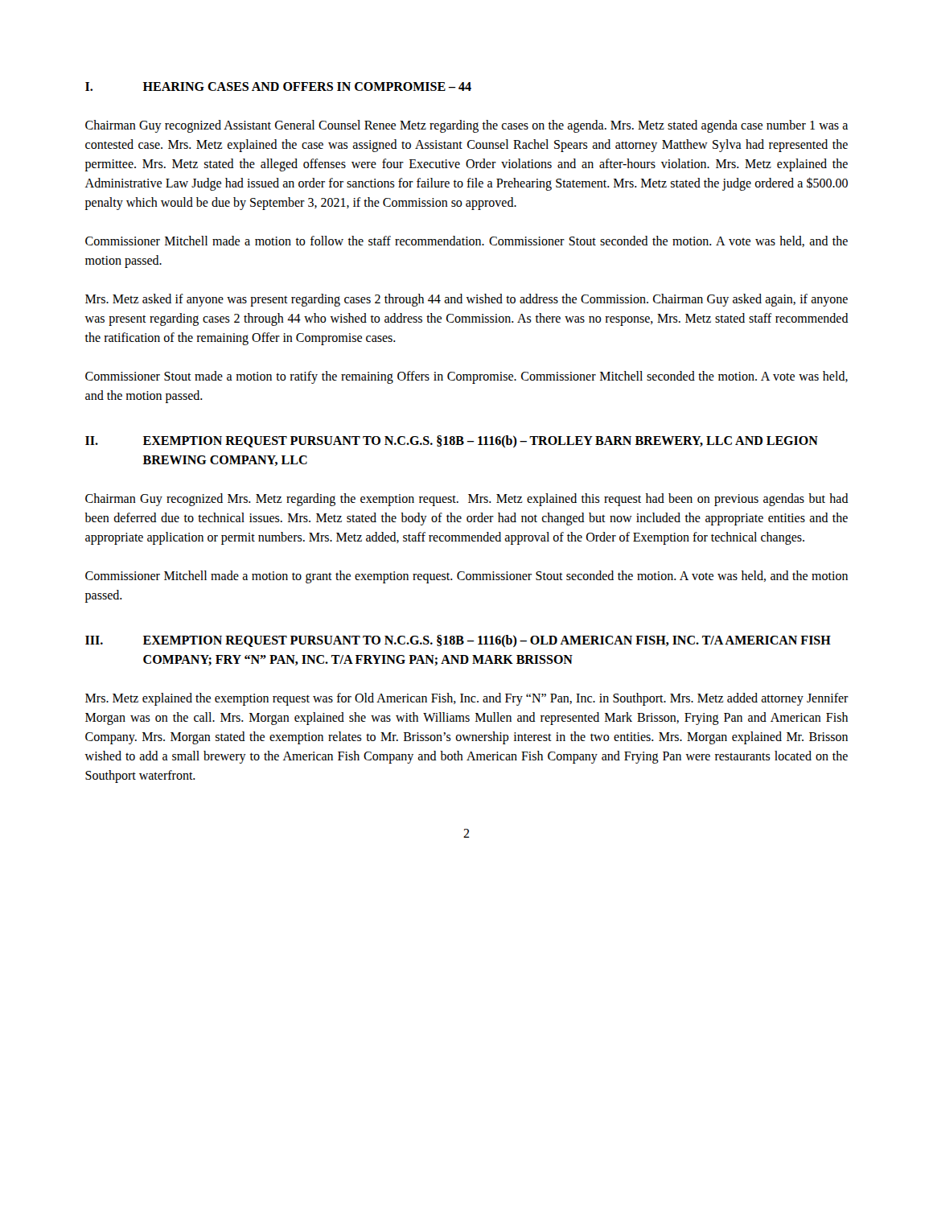I. HEARING CASES AND OFFERS IN COMPROMISE – 44
Chairman Guy recognized Assistant General Counsel Renee Metz regarding the cases on the agenda. Mrs. Metz stated agenda case number 1 was a contested case. Mrs. Metz explained the case was assigned to Assistant Counsel Rachel Spears and attorney Matthew Sylva had represented the permittee. Mrs. Metz stated the alleged offenses were four Executive Order violations and an after-hours violation. Mrs. Metz explained the Administrative Law Judge had issued an order for sanctions for failure to file a Prehearing Statement. Mrs. Metz stated the judge ordered a $500.00 penalty which would be due by September 3, 2021, if the Commission so approved.
Commissioner Mitchell made a motion to follow the staff recommendation. Commissioner Stout seconded the motion. A vote was held, and the motion passed.
Mrs. Metz asked if anyone was present regarding cases 2 through 44 and wished to address the Commission. Chairman Guy asked again, if anyone was present regarding cases 2 through 44 who wished to address the Commission. As there was no response, Mrs. Metz stated staff recommended the ratification of the remaining Offer in Compromise cases.
Commissioner Stout made a motion to ratify the remaining Offers in Compromise. Commissioner Mitchell seconded the motion. A vote was held, and the motion passed.
II. EXEMPTION REQUEST PURSUANT TO N.C.G.S. §18B – 1116(b) – TROLLEY BARN BREWERY, LLC AND LEGION BREWING COMPANY, LLC
Chairman Guy recognized Mrs. Metz regarding the exemption request. Mrs. Metz explained this request had been on previous agendas but had been deferred due to technical issues. Mrs. Metz stated the body of the order had not changed but now included the appropriate entities and the appropriate application or permit numbers. Mrs. Metz added, staff recommended approval of the Order of Exemption for technical changes.
Commissioner Mitchell made a motion to grant the exemption request. Commissioner Stout seconded the motion. A vote was held, and the motion passed.
III. EXEMPTION REQUEST PURSUANT TO N.C.G.S. §18B – 1116(b) – OLD AMERICAN FISH, INC. T/A AMERICAN FISH COMPANY; FRY “N” PAN, INC. T/A FRYING PAN; AND MARK BRISSON
Mrs. Metz explained the exemption request was for Old American Fish, Inc. and Fry “N” Pan, Inc. in Southport. Mrs. Metz added attorney Jennifer Morgan was on the call. Mrs. Morgan explained she was with Williams Mullen and represented Mark Brisson, Frying Pan and American Fish Company. Mrs. Morgan stated the exemption relates to Mr. Brisson’s ownership interest in the two entities. Mrs. Morgan explained Mr. Brisson wished to add a small brewery to the American Fish Company and both American Fish Company and Frying Pan were restaurants located on the Southport waterfront.
2